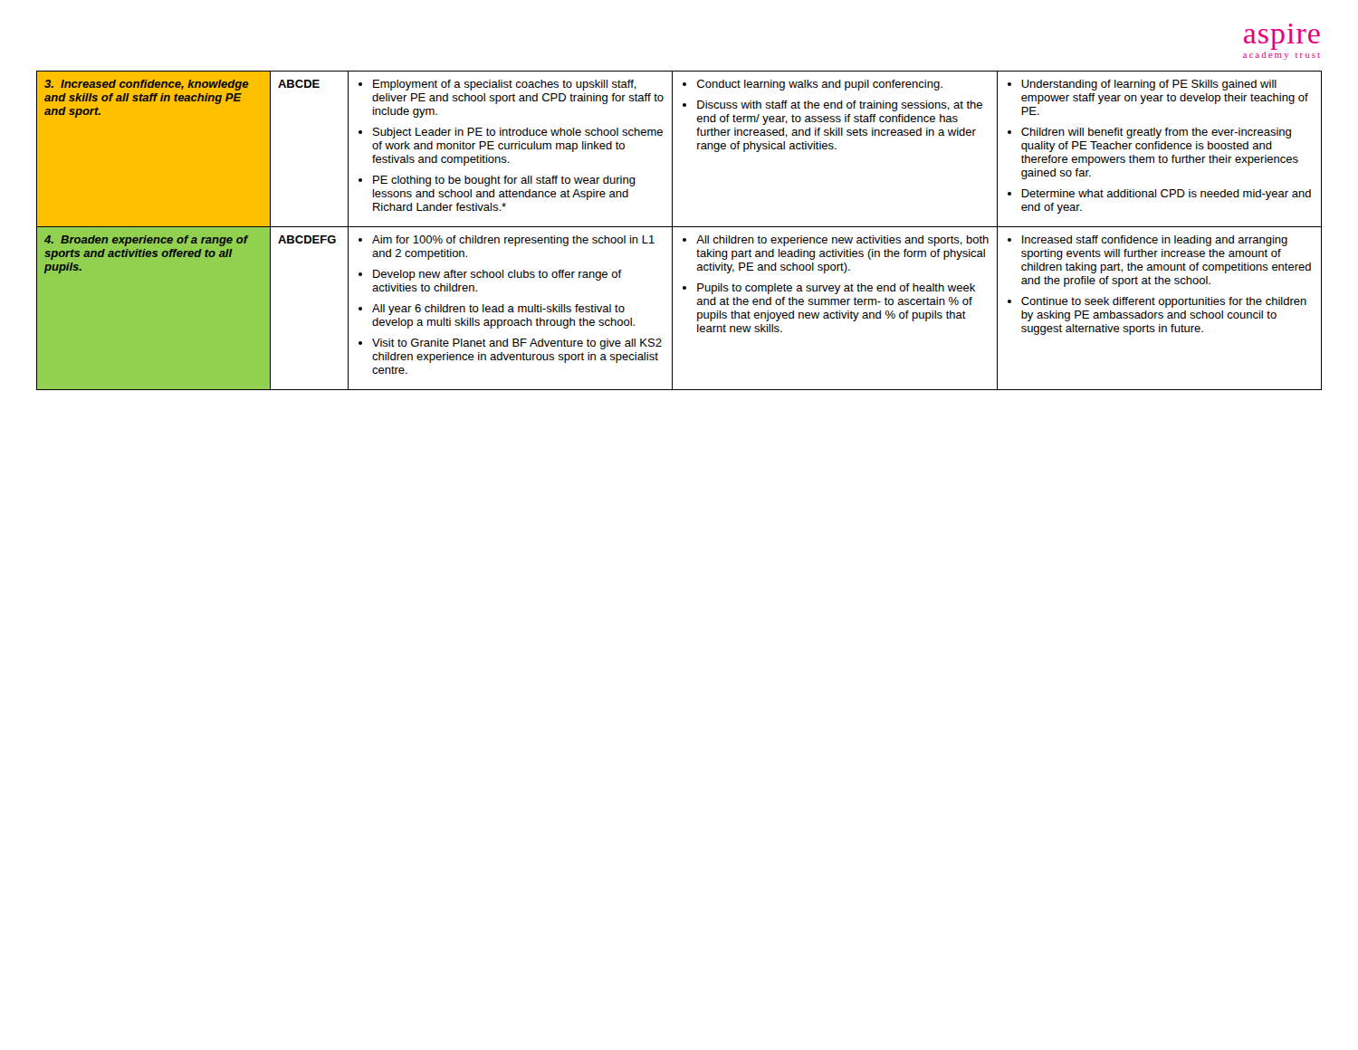aspire
academy trust
| 3. Increased confidence, knowledge and skills of all staff in teaching PE and sport. | ABCDE | Employment of a specialist coaches to upskill staff, deliver PE and school sport and CPD training for staff to include gym. Subject Leader in PE to introduce whole school scheme of work and monitor PE curriculum map linked to festivals and competitions. PE clothing to be bought for all staff to wear during lessons and school and attendance at Aspire and Richard Lander festivals.* | Conduct learning walks and pupil conferencing. Discuss with staff at the end of training sessions, at the end of term/ year, to assess if staff confidence has further increased, and if skill sets increased in a wider range of physical activities. | Understanding of learning of PE Skills gained will empower staff year on year to develop their teaching of PE. Children will benefit greatly from the ever-increasing quality of PE Teacher confidence is boosted and therefore empowers them to further their experiences gained so far. Determine what additional CPD is needed mid-year and end of year. |
| 4. Broaden experience of a range of sports and activities offered to all pupils. | ABCDEFG | Aim for 100% of children representing the school in L1 and 2 competition. Develop new after school clubs to offer range of activities to children. All year 6 children to lead a multi-skills festival to develop a multi skills approach through the school. Visit to Granite Planet and BF Adventure to give all KS2 children experience in adventurous sport in a specialist centre. | All children to experience new activities and sports, both taking part and leading activities (in the form of physical activity, PE and school sport). Pupils to complete a survey at the end of health week and at the end of the summer term- to ascertain % of pupils that enjoyed new activity and % of pupils that learnt new skills. | Increased staff confidence in leading and arranging sporting events will further increase the amount of children taking part, the amount of competitions entered and the profile of sport at the school. Continue to seek different opportunities for the children by asking PE ambassadors and school council to suggest alternative sports in future. |